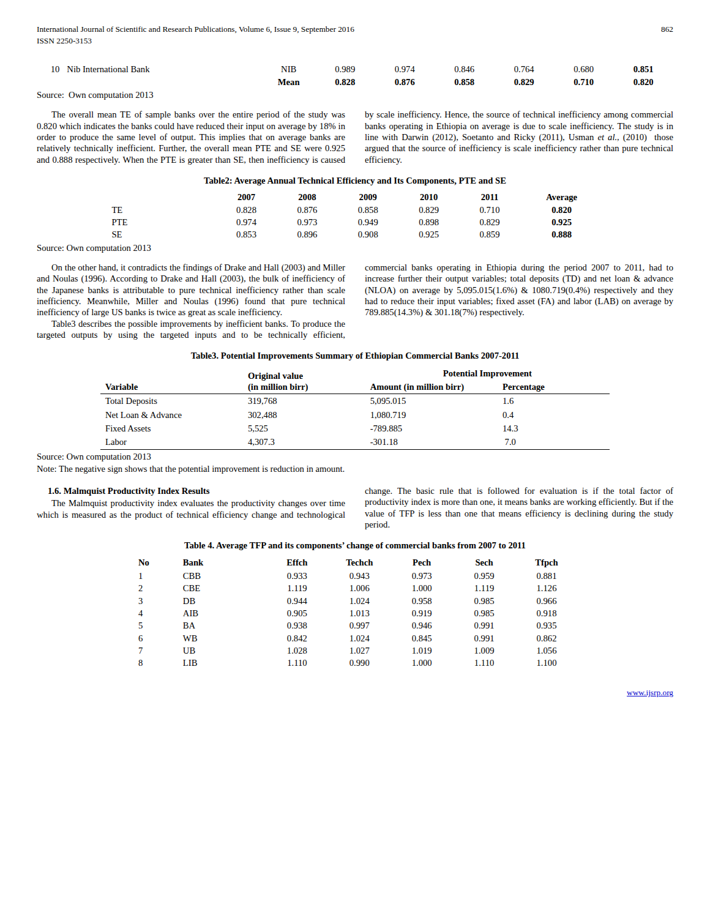International Journal of Scientific and Research Publications, Volume 6, Issue 9, September 2016 862
ISSN 2250-3153
| 10 | Nib International Bank | NIB | 0.989 | 0.974 | 0.846 | 0.764 | 0.680 | 0.851 |
| | | Mean | 0.828 | 0.876 | 0.858 | 0.829 | 0.710 | 0.820 |
Source: Own computation 2013
The overall mean TE of sample banks over the entire period of the study was 0.820 which indicates the banks could have reduced their input on average by 18% in order to produce the same level of output. This implies that on average banks are relatively technically inefficient. Further, the overall mean PTE and SE were 0.925 and 0.888 respectively. When the PTE is greater than SE, then inefficiency is caused by scale inefficiency. Hence, the source of technical inefficiency among commercial banks operating in Ethiopia on average is due to scale inefficiency. The study is in line with Darwin (2012), Soetanto and Ricky (2011), Usman et al., (2010) those argued that the source of inefficiency is scale inefficiency rather than pure technical efficiency.
Table2: Average Annual Technical Efficiency and Its Components, PTE and SE
| | 2007 | 2008 | 2009 | 2010 | 2011 | Average |
| TE | 0.828 | 0.876 | 0.858 | 0.829 | 0.710 | 0.820 |
| PTE | 0.974 | 0.973 | 0.949 | 0.898 | 0.829 | 0.925 |
| SE | 0.853 | 0.896 | 0.908 | 0.925 | 0.859 | 0.888 |
Source: Own computation 2013
On the other hand, it contradicts the findings of Drake and Hall (2003) and Miller and Noulas (1996). According to Drake and Hall (2003), the bulk of inefficiency of the Japanese banks is attributable to pure technical inefficiency rather than scale inefficiency. Meanwhile, Miller and Noulas (1996) found that pure technical inefficiency of large US banks is twice as great as scale inefficiency.
Table3 describes the possible improvements by inefficient banks. To produce the targeted outputs by using the targeted inputs and to be technically efficient, commercial banks operating in Ethiopia during the period 2007 to 2011, had to increase further their output variables; total deposits (TD) and net loan & advance (NLOA) on average by 5,095.015(1.6%) & 1080.719(0.4%) respectively and they had to reduce their input variables; fixed asset (FA) and labor (LAB) on average by 789.885(14.3%) & 301.18(7%) respectively.
Table3. Potential Improvements Summary of Ethiopian Commercial Banks 2007-2011
| Variable | Original value (in million birr) | Potential Improvement |
| Amount (in million birr) | Percentage |
| Total Deposits | 319,768 | 5,095.015 | 1.6 |
| Net Loan & Advance | 302,488 | 1,080.719 | 0.4 |
| Fixed Assets | 5,525 | -789.885 | 14.3 |
| Labor | 4,307.3 | -301.18 | 7.0 |
Source: Own computation 2013
Note: The negative sign shows that the potential improvement is reduction in amount.
1.6. Malmquist Productivity Index Results
The Malmquist productivity index evaluates the productivity changes over time which is measured as the product of technical efficiency change and technological change. The basic rule that is followed for evaluation is if the total factor of productivity index is more than one, it means banks are working efficiently. But if the value of TFP is less than one that means efficiency is declining during the study period.
Table 4. Average TFP and its components’ change of commercial banks from 2007 to 2011
| No | Bank | Effch | Techch | Pech | Sech | Tfpch |
| 1 | CBB | 0.933 | 0.943 | 0.973 | 0.959 | 0.881 |
| 2 | CBE | 1.119 | 1.006 | 1.000 | 1.119 | 1.126 |
| 3 | DB | 0.944 | 1.024 | 0.958 | 0.985 | 0.966 |
| 4 | AIB | 0.905 | 1.013 | 0.919 | 0.985 | 0.918 |
| 5 | BA | 0.938 | 0.997 | 0.946 | 0.991 | 0.935 |
| 6 | WB | 0.842 | 1.024 | 0.845 | 0.991 | 0.862 |
| 7 | UB | 1.028 | 1.027 | 1.019 | 1.009 | 1.056 |
| 8 | LIB | 1.110 | 0.990 | 1.000 | 1.110 | 1.100 |
www.ijsrp.org